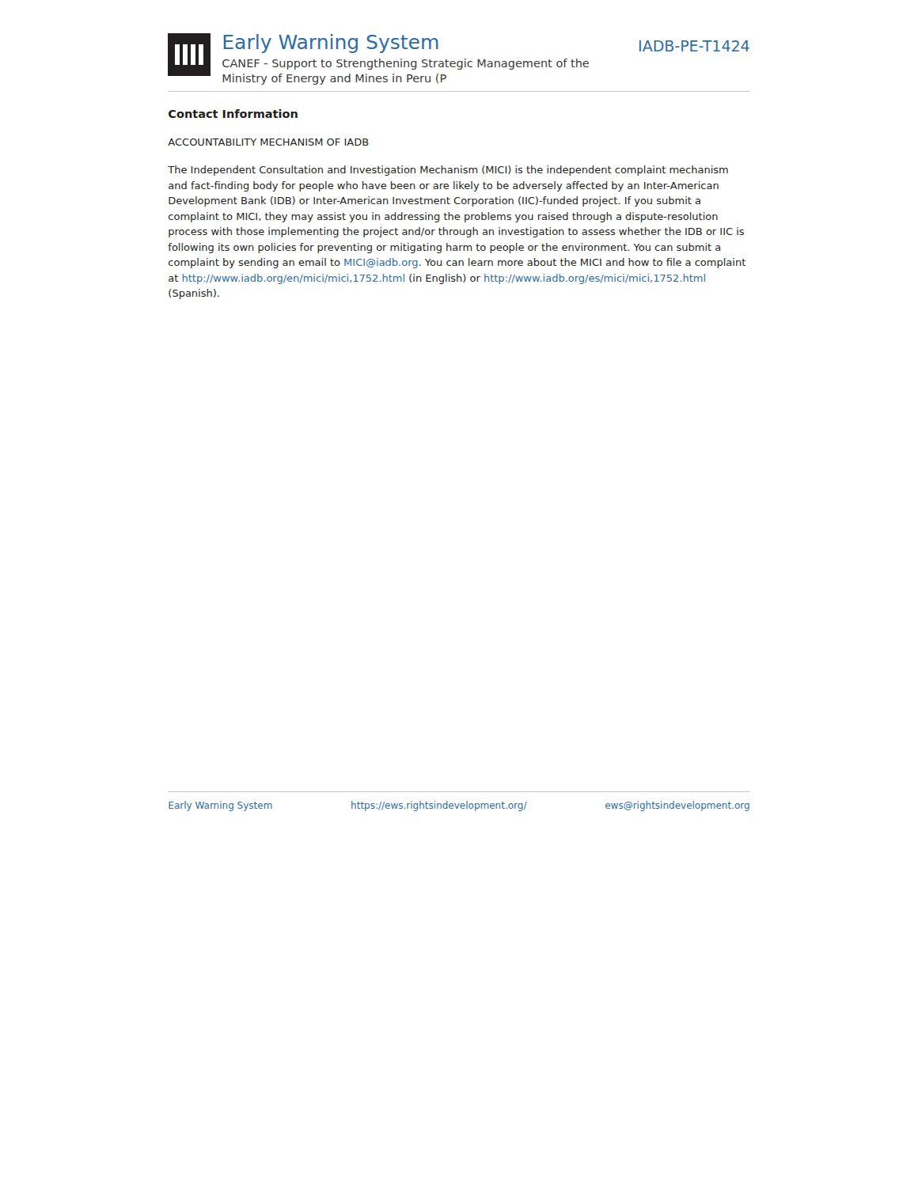Early Warning System
CANEF - Support to Strengthening Strategic Management of the Ministry of Energy and Mines in Peru (P
IADB-PE-T1424
Contact Information
ACCOUNTABILITY MECHANISM OF IADB
The Independent Consultation and Investigation Mechanism (MICI) is the independent complaint mechanism and fact-finding body for people who have been or are likely to be adversely affected by an Inter-American Development Bank (IDB) or Inter-American Investment Corporation (IIC)-funded project. If you submit a complaint to MICI, they may assist you in addressing the problems you raised through a dispute-resolution process with those implementing the project and/or through an investigation to assess whether the IDB or IIC is following its own policies for preventing or mitigating harm to people or the environment. You can submit a complaint by sending an email to MICI@iadb.org. You can learn more about the MICI and how to file a complaint at http://www.iadb.org/en/mici/mici,1752.html (in English) or http://www.iadb.org/es/mici/mici,1752.html (Spanish).
Early Warning System
https://ews.rightsindevelopment.org/
ews@rightsindevelopment.org